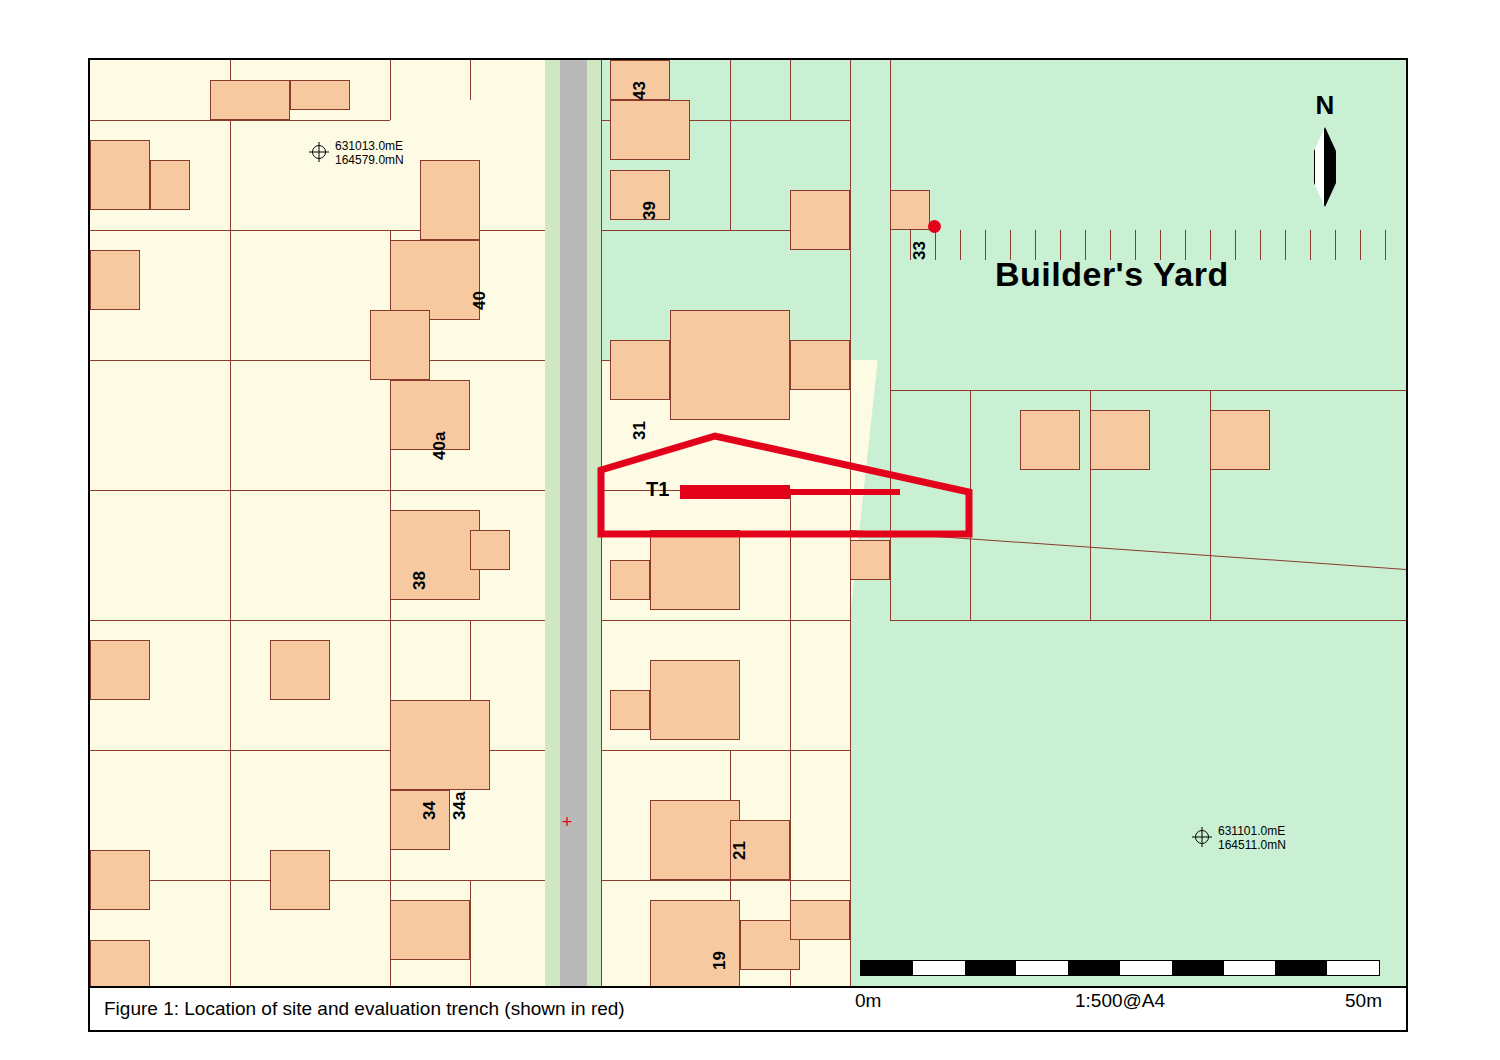40
40a
38
34
34a
43
39
33
31
21
19
Builder's Yard
+
631013.0mE
164579.0mN
631101.0mE
164511.0mN
T1
N
Figure 1: Location of site and evaluation trench (shown in red)
0m
1:500@A4
50m